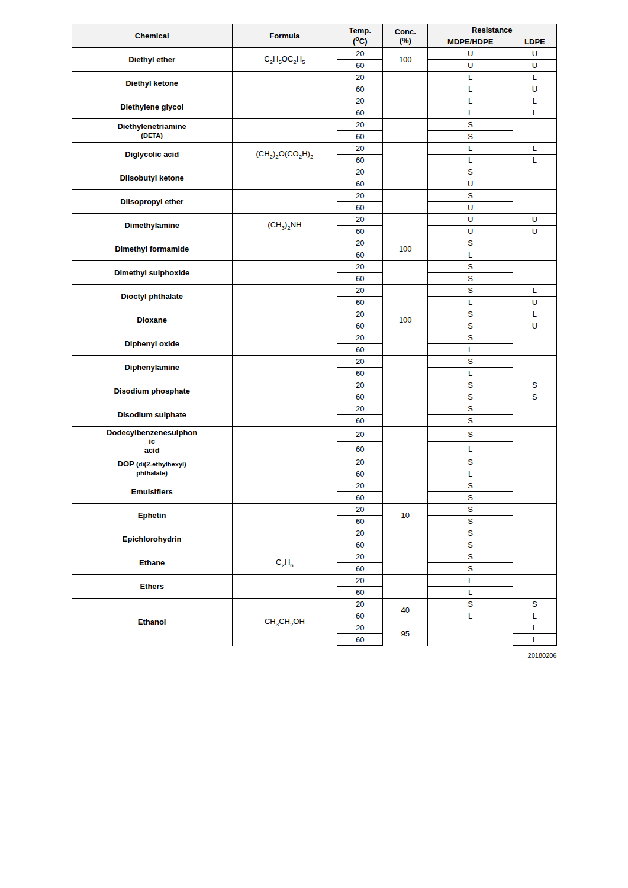| Chemical | Formula | Temp. ( o C) | Conc. (%) | Resistance |
| --- | --- | --- | --- | --- |
| MDPE/HDPE | LDPE |
| Diethyl ether | C 2 H 5 OC 2 H 5 | 20 | 100 | U | U |
| 60 | U | U |
| Diethyl ketone | | 20 | | L | L |
| 60 | L | U |
| Diethylene glycol | | 20 | | L | L |
| 60 | L | L |
| Diethylenetriamine (DETA) | | 20 | | S | |
| 60 | S |
| Diglycolic acid | (CH 2 ) 2 O(CO 2 H) 2 | 20 | | L | L |
| 60 | L | L |
| Diisobutyl ketone | | 20 | | S | |
| 60 | U |
| Diisopropyl ether | | 20 | | S | |
| 60 | U |
| Dimethylamine | (CH 3 ) 2 NH | 20 | | U | U |
| 60 | U | U |
| Dimethyl formamide | | 20 | 100 | S | |
| 60 | L |
| Dimethyl sulphoxide | | 20 | | S | |
| 60 | S |
| Dioctyl phthalate | | 20 | | S | L |
| 60 | L | U |
| Dioxane | | 20 | 100 | S | L |
| 60 | S | U |
| Diphenyl oxide | | 20 | | S | |
| 60 | L |
| Diphenylamine | | 20 | | S | |
| 60 | L |
| Disodium phosphate | | 20 | | S | S |
| 60 | S | S |
| Disodium sulphate | | 20 | | S | |
| 60 | S |
| Dodecylbenzenesulphon ic acid | | 20 | | S | |
| 60 | L |
| DOP (di(2-ethylhexyl) phthalate) | | 20 | | S | |
| 60 | L |
| Emulsifiers | | 20 | | S | |
| 60 | S |
| Ephetin | | 20 | 10 | S | |
| 60 | S |
| Epichlorohydrin | | 20 | | S | |
| 60 | S |
| Ethane | C 2 H 6 | 20 | | S | |
| 60 | S |
| Ethers | | 20 | | L | |
| 60 | L |
| Ethanol | CH 3 CH 2 OH | 20 | 40 | S | S |
| 60 | L | L |
| 20 | 95 | | L |
| 60 | L |
20180206